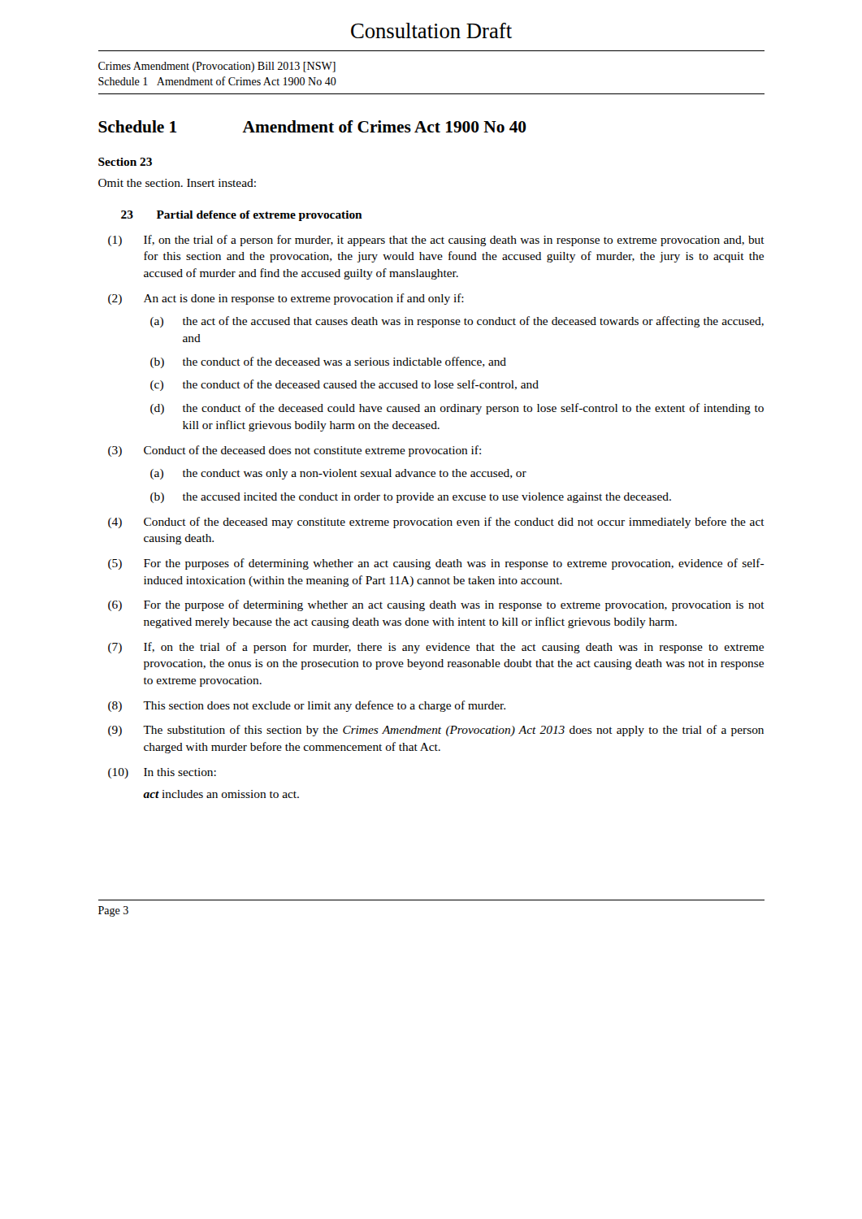Consultation Draft
Crimes Amendment (Provocation) Bill 2013 [NSW]
Schedule 1 Amendment of Crimes Act 1900 No 40
Schedule 1 Amendment of Crimes Act 1900 No 40
Section 23
Omit the section. Insert instead:
23 Partial defence of extreme provocation
(1) If, on the trial of a person for murder, it appears that the act causing death was in response to extreme provocation and, but for this section and the provocation, the jury would have found the accused guilty of murder, the jury is to acquit the accused of murder and find the accused guilty of manslaughter.
(2) An act is done in response to extreme provocation if and only if:
(a) the act of the accused that causes death was in response to conduct of the deceased towards or affecting the accused, and
(b) the conduct of the deceased was a serious indictable offence, and
(c) the conduct of the deceased caused the accused to lose self-control, and
(d) the conduct of the deceased could have caused an ordinary person to lose self-control to the extent of intending to kill or inflict grievous bodily harm on the deceased.
(3) Conduct of the deceased does not constitute extreme provocation if:
(a) the conduct was only a non-violent sexual advance to the accused, or
(b) the accused incited the conduct in order to provide an excuse to use violence against the deceased.
(4) Conduct of the deceased may constitute extreme provocation even if the conduct did not occur immediately before the act causing death.
(5) For the purposes of determining whether an act causing death was in response to extreme provocation, evidence of self-induced intoxication (within the meaning of Part 11A) cannot be taken into account.
(6) For the purpose of determining whether an act causing death was in response to extreme provocation, provocation is not negatived merely because the act causing death was done with intent to kill or inflict grievous bodily harm.
(7) If, on the trial of a person for murder, there is any evidence that the act causing death was in response to extreme provocation, the onus is on the prosecution to prove beyond reasonable doubt that the act causing death was not in response to extreme provocation.
(8) This section does not exclude or limit any defence to a charge of murder.
(9) The substitution of this section by the Crimes Amendment (Provocation) Act 2013 does not apply to the trial of a person charged with murder before the commencement of that Act.
(10) In this section:
act includes an omission to act.
Page 3